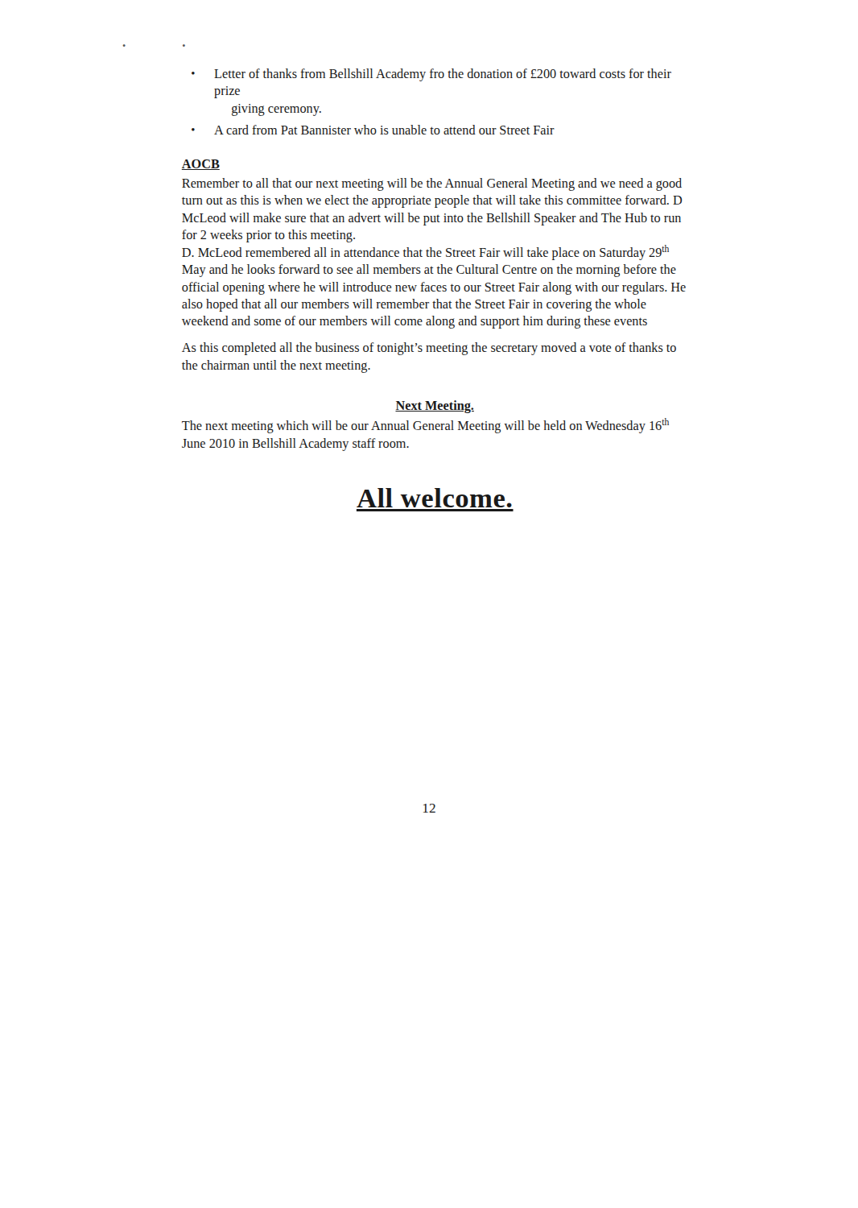• •
Letter of thanks from Bellshill Academy fro the donation of £200 toward costs for their prize giving ceremony.
A card from Pat Bannister who is unable to attend our Street Fair
AOCB
Remember to all that our next meeting will be the Annual General Meeting and we need a good turn out as this is when we elect the appropriate people that will take this committee forward. D McLeod will make sure that an advert will be put into the Bellshill Speaker and The Hub to run for 2 weeks prior to this meeting.
D. McLeod remembered all in attendance that the Street Fair will take place on Saturday 29th May and he looks forward to see all members at the Cultural Centre on the morning before the official opening where he will introduce new faces to our Street Fair along with our regulars. He also hoped that all our members will remember that the Street Fair in covering the whole weekend and some of our members will come along and support him during these events
As this completed all the business of tonight’s meeting the secretary moved a vote of thanks to the chairman until the next meeting.
Next Meeting.
The next meeting which will be our Annual General Meeting will be held on Wednesday 16th June 2010 in Bellshill Academy staff room.
All welcome.
12